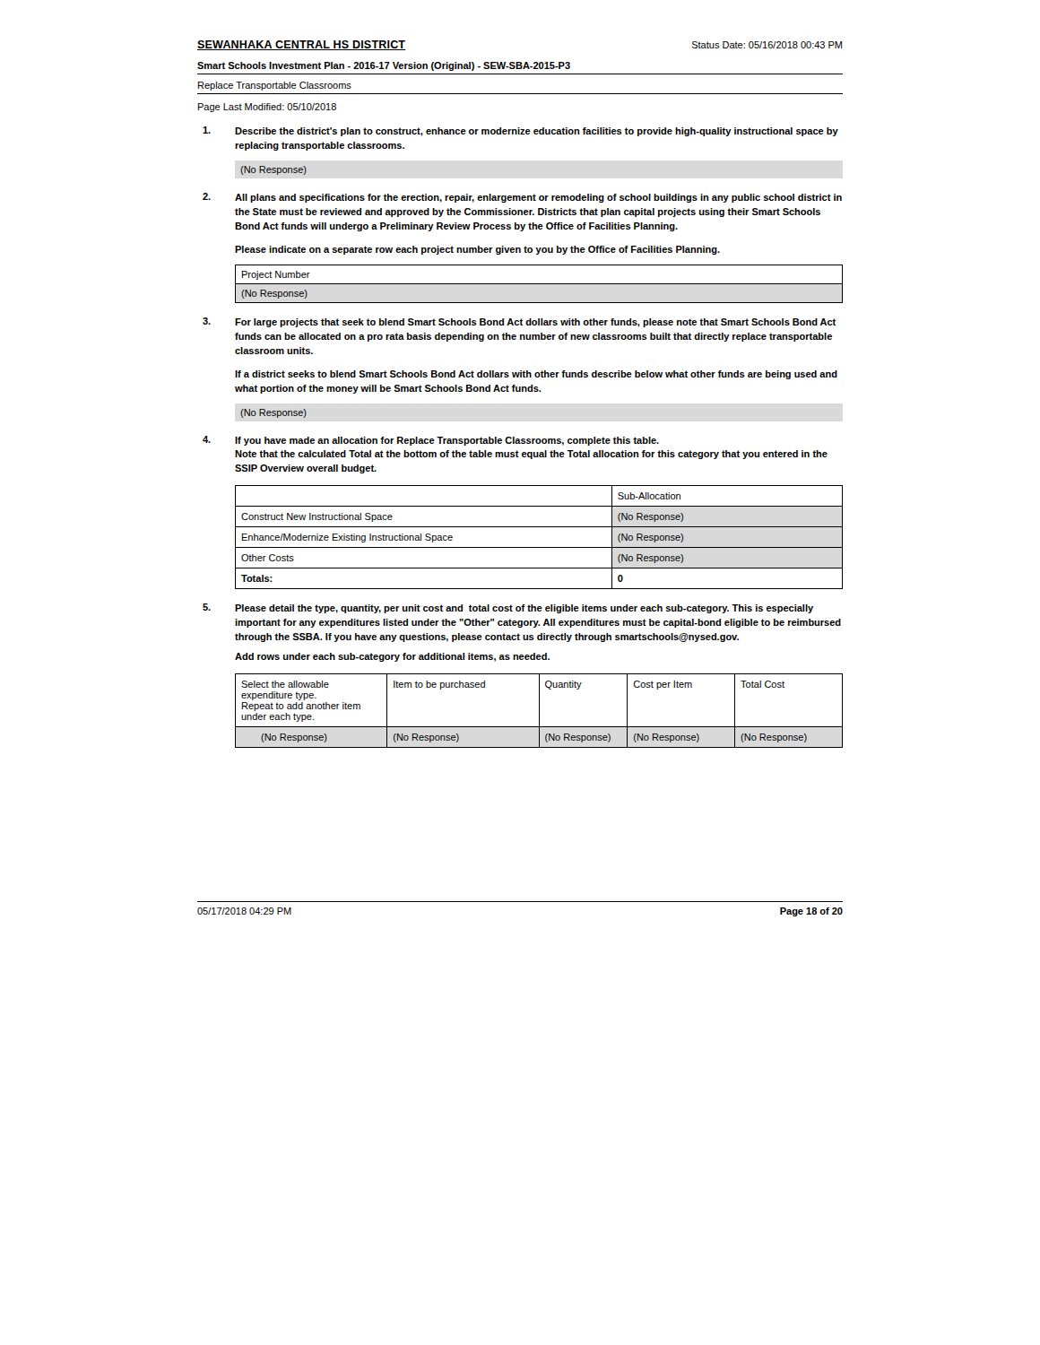SEWANHAKA CENTRAL HS DISTRICT
Status Date: 05/16/2018 00:43 PM
Smart Schools Investment Plan - 2016-17 Version (Original) - SEW-SBA-2015-P3
Replace Transportable Classrooms
Page Last Modified: 05/10/2018
1.
Describe the district's plan to construct, enhance or modernize education facilities to provide high-quality instructional space by replacing transportable classrooms.
(No Response)
2.
All plans and specifications for the erection, repair, enlargement or remodeling of school buildings in any public school district in the State must be reviewed and approved by the Commissioner. Districts that plan capital projects using their Smart Schools Bond Act funds will undergo a Preliminary Review Process by the Office of Facilities Planning.
Please indicate on a separate row each project number given to you by the Office of Facilities Planning.
| Project Number |
| (No Response) |
3.
For large projects that seek to blend Smart Schools Bond Act dollars with other funds, please note that Smart Schools Bond Act funds can be allocated on a pro rata basis depending on the number of new classrooms built that directly replace transportable classroom units.
If a district seeks to blend Smart Schools Bond Act dollars with other funds describe below what other funds are being used and what portion of the money will be Smart Schools Bond Act funds.
(No Response)
4.
If you have made an allocation for Replace Transportable Classrooms, complete this table.
Note that the calculated Total at the bottom of the table must equal the Total allocation for this category that you entered in the SSIP Overview overall budget.
| | Sub-Allocation |
| Construct New Instructional Space | (No Response) |
| Enhance/Modernize Existing Instructional Space | (No Response) |
| Other Costs | (No Response) |
| Totals: | 0 |
5.
Please detail the type, quantity, per unit cost and total cost of the eligible items under each sub-category. This is especially important for any expenditures listed under the "Other" category. All expenditures must be capital-bond eligible to be reimbursed through the SSBA. If you have any questions, please contact us directly through smartschools@nysed.gov.
Add rows under each sub-category for additional items, as needed.
| Select the allowable expenditure type. Repeat to add another item under each type. | Item to be purchased | Quantity | Cost per Item | Total Cost |
| --- | --- | --- | --- | --- |
| (No Response) | (No Response) | (No Response) | (No Response) | (No Response) |
05/17/2018 04:29 PM
Page 18 of 20